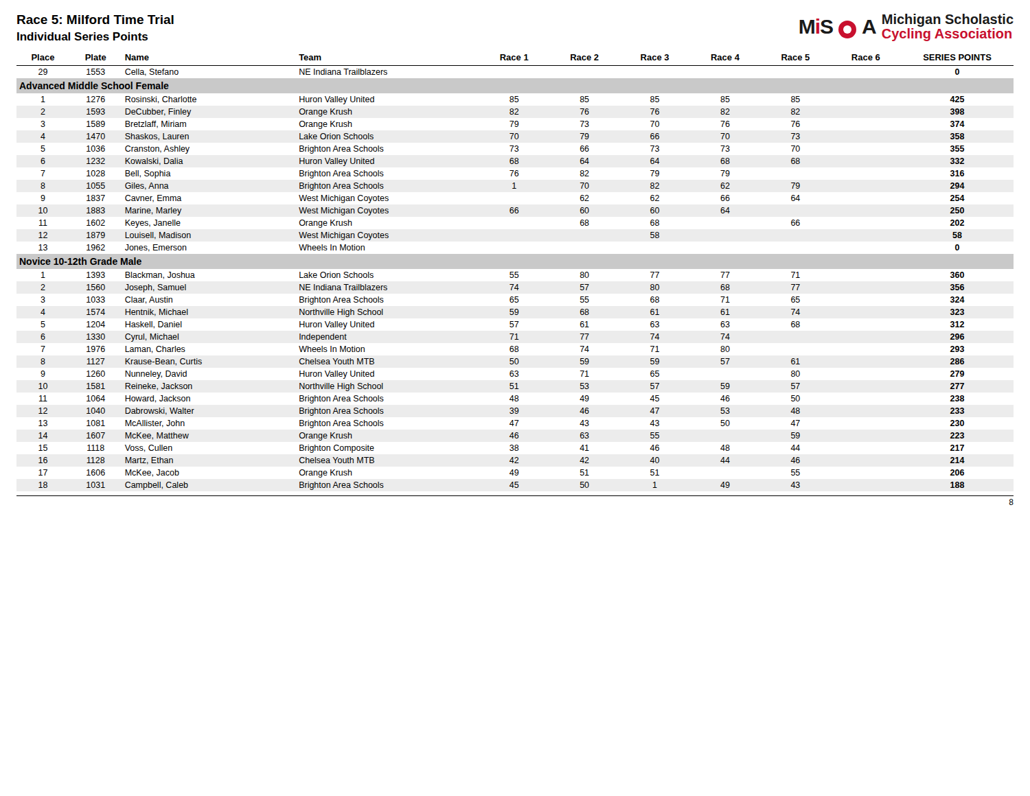Race 5: Milford Time Trial
Individual Series Points
Mi S A
Michigan Scholastic
Cycling Association
| Place | Plate | Name | Team | Race 1 | Race 2 | Race 3 | Race 4 | Race 5 | Race 6 | SERIES POINTS |
| --- | --- | --- | --- | --- | --- | --- | --- | --- | --- | --- |
| 29 | 1553 | Cella, Stefano | NE Indiana Trailblazers | | | | | | | 0 |
| Advanced Middle School Female |
| 1 | 1276 | Rosinski, Charlotte | Huron Valley United | 85 | 85 | 85 | 85 | 85 | | 425 |
| 2 | 1593 | DeCubber, Finley | Orange Krush | 82 | 76 | 76 | 82 | 82 | | 398 |
| 3 | 1589 | Bretzlaff, Miriam | Orange Krush | 79 | 73 | 70 | 76 | 76 | | 374 |
| 4 | 1470 | Shaskos, Lauren | Lake Orion Schools | 70 | 79 | 66 | 70 | 73 | | 358 |
| 5 | 1036 | Cranston, Ashley | Brighton Area Schools | 73 | 66 | 73 | 73 | 70 | | 355 |
| 6 | 1232 | Kowalski, Dalia | Huron Valley United | 68 | 64 | 64 | 68 | 68 | | 332 |
| 7 | 1028 | Bell, Sophia | Brighton Area Schools | 76 | 82 | 79 | 79 | | | 316 |
| 8 | 1055 | Giles, Anna | Brighton Area Schools | 1 | 70 | 82 | 62 | 79 | | 294 |
| 9 | 1837 | Cavner, Emma | West Michigan Coyotes | | 62 | 62 | 66 | 64 | | 254 |
| 10 | 1883 | Marine, Marley | West Michigan Coyotes | 66 | 60 | 60 | 64 | | | 250 |
| 11 | 1602 | Keyes, Janelle | Orange Krush | | 68 | 68 | | 66 | | 202 |
| 12 | 1879 | Louisell, Madison | West Michigan Coyotes | | | 58 | | | | 58 |
| 13 | 1962 | Jones, Emerson | Wheels In Motion | | | | | | | 0 |
| Novice 10-12th Grade Male |
| 1 | 1393 | Blackman, Joshua | Lake Orion Schools | 55 | 80 | 77 | 77 | 71 | | 360 |
| 2 | 1560 | Joseph, Samuel | NE Indiana Trailblazers | 74 | 57 | 80 | 68 | 77 | | 356 |
| 3 | 1033 | Claar, Austin | Brighton Area Schools | 65 | 55 | 68 | 71 | 65 | | 324 |
| 4 | 1574 | Hentnik, Michael | Northville High School | 59 | 68 | 61 | 61 | 74 | | 323 |
| 5 | 1204 | Haskell, Daniel | Huron Valley United | 57 | 61 | 63 | 63 | 68 | | 312 |
| 6 | 1330 | Cyrul, Michael | Independent | 71 | 77 | 74 | 74 | | | 296 |
| 7 | 1976 | Laman, Charles | Wheels In Motion | 68 | 74 | 71 | 80 | | | 293 |
| 8 | 1127 | Krause-Bean, Curtis | Chelsea Youth MTB | 50 | 59 | 59 | 57 | 61 | | 286 |
| 9 | 1260 | Nunneley, David | Huron Valley United | 63 | 71 | 65 | | 80 | | 279 |
| 10 | 1581 | Reineke, Jackson | Northville High School | 51 | 53 | 57 | 59 | 57 | | 277 |
| 11 | 1064 | Howard, Jackson | Brighton Area Schools | 48 | 49 | 45 | 46 | 50 | | 238 |
| 12 | 1040 | Dabrowski, Walter | Brighton Area Schools | 39 | 46 | 47 | 53 | 48 | | 233 |
| 13 | 1081 | McAllister, John | Brighton Area Schools | 47 | 43 | 43 | 50 | 47 | | 230 |
| 14 | 1607 | McKee, Matthew | Orange Krush | 46 | 63 | 55 | | 59 | | 223 |
| 15 | 1118 | Voss, Cullen | Brighton Composite | 38 | 41 | 46 | 48 | 44 | | 217 |
| 16 | 1128 | Martz, Ethan | Chelsea Youth MTB | 42 | 42 | 40 | 44 | 46 | | 214 |
| 17 | 1606 | McKee, Jacob | Orange Krush | 49 | 51 | 51 | | 55 | | 206 |
| 18 | 1031 | Campbell, Caleb | Brighton Area Schools | 45 | 50 | 1 | 49 | 43 | | 188 |
8